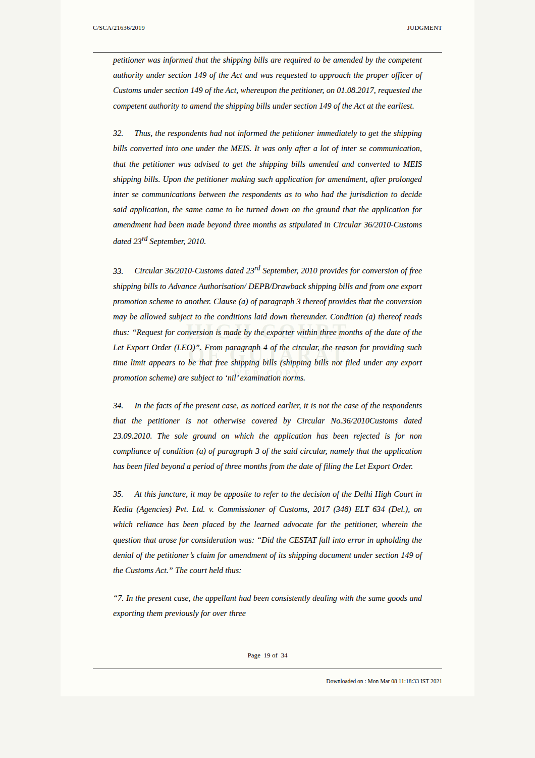C/SCA/21636/2019 JUDGMENT
HIGH COURT
OF GUJARAT WEB COPY
petitioner was informed that the shipping bills are required to be amended by the competent authority under section 149 of the Act and was requested to approach the proper officer of Customs under section 149 of the Act, whereupon the petitioner, on 01.08.2017, requested the competent authority to amend the shipping bills under section 149 of the Act at the earliest.
32. Thus, the respondents had not informed the petitioner immediately to get the shipping bills converted into one under the MEIS. It was only after a lot of inter se communication, that the petitioner was advised to get the shipping bills amended and converted to MEIS shipping bills. Upon the petitioner making such application for amendment, after prolonged inter se communications between the respondents as to who had the jurisdiction to decide said application, the same came to be turned down on the ground that the application for amendment had been made beyond three months as stipulated in Circular 36/2010-Customs dated 23rd September, 2010.
33. Circular 36/2010-Customs dated 23rd September, 2010 provides for conversion of free shipping bills to Advance Authorisation/ DEPB/Drawback shipping bills and from one export promotion scheme to another. Clause (a) of paragraph 3 thereof provides that the conversion may be allowed subject to the conditions laid down thereunder. Condition (a) thereof reads thus: “Request for conversion is made by the exporter within three months of the date of the Let Export Order (LEO)”. From paragraph 4 of the circular, the reason for providing such time limit appears to be that free shipping bills (shipping bills not filed under any export promotion scheme) are subject to ‘nil’ examination norms.
34. In the facts of the present case, as noticed earlier, it is not the case of the respondents that the petitioner is not otherwise covered by Circular No.36/2010Customs dated 23.09.2010. The sole ground on which the application has been rejected is for non compliance of condition (a) of paragraph 3 of the said circular, namely that the application has been filed beyond a period of three months from the date of filing the Let Export Order.
35. At this juncture, it may be apposite to refer to the decision of the Delhi High Court in Kedia (Agencies) Pvt. Ltd. v. Commissioner of Customs, 2017 (348) ELT 634 (Del.), on which reliance has been placed by the learned advocate for the petitioner, wherein the question that arose for consideration was: “Did the CESTAT fall into error in upholding the denial of the petitioner’s claim for amendment of its shipping document under section 149 of the Customs Act.” The court held thus:
“7. In the present case, the appellant had been consistently dealing with the same goods and exporting them previously for over three
Page 19 of 34
Downloaded on : Mon Mar 08 11:18:33 IST 2021